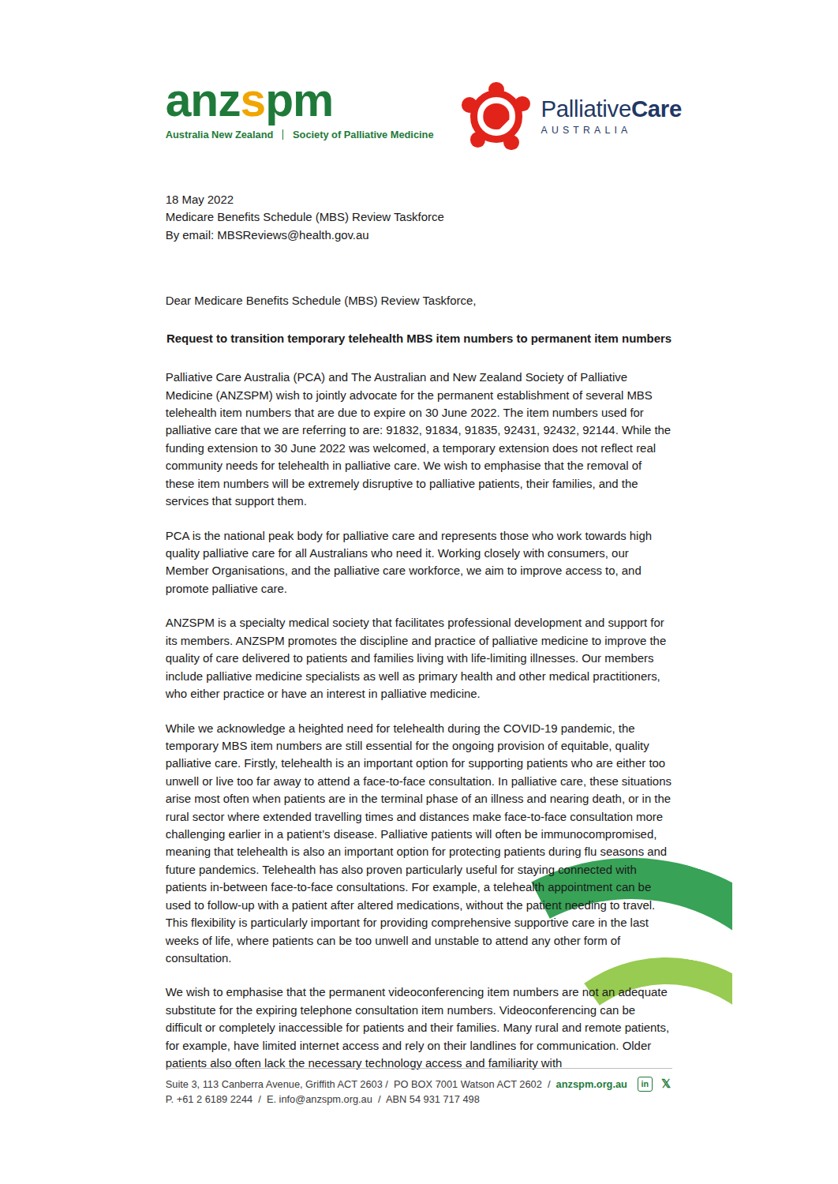anzspm
Australia New Zealand Society of Palliative Medicine
PalliativeCare
Australia
18 May 2022
Medicare Benefits Schedule (MBS) Review Taskforce
By email: MBSReviews@health.gov.au
Dear Medicare Benefits Schedule (MBS) Review Taskforce,
Request to transition temporary telehealth MBS item numbers to permanent item numbers
Palliative Care Australia (PCA) and The Australian and New Zealand Society of Palliative Medicine (ANZSPM) wish to jointly advocate for the permanent establishment of several MBS telehealth item numbers that are due to expire on 30 June 2022. The item numbers used for palliative care that we are referring to are: 91832, 91834, 91835, 92431, 92432, 92144. While the funding extension to 30 June 2022 was welcomed, a temporary extension does not reflect real community needs for telehealth in palliative care. We wish to emphasise that the removal of these item numbers will be extremely disruptive to palliative patients, their families, and the services that support them.
PCA is the national peak body for palliative care and represents those who work towards high quality palliative care for all Australians who need it. Working closely with consumers, our Member Organisations, and the palliative care workforce, we aim to improve access to, and promote palliative care.
ANZSPM is a specialty medical society that facilitates professional development and support for its members. ANZSPM promotes the discipline and practice of palliative medicine to improve the quality of care delivered to patients and families living with life-limiting illnesses. Our members include palliative medicine specialists as well as primary health and other medical practitioners, who either practice or have an interest in palliative medicine.
While we acknowledge a heighted need for telehealth during the COVID-19 pandemic, the temporary MBS item numbers are still essential for the ongoing provision of equitable, quality palliative care. Firstly, telehealth is an important option for supporting patients who are either too unwell or live too far away to attend a face-to-face consultation. In palliative care, these situations arise most often when patients are in the terminal phase of an illness and nearing death, or in the rural sector where extended travelling times and distances make face-to-face consultation more challenging earlier in a patient’s disease. Palliative patients will often be immunocompromised, meaning that telehealth is also an important option for protecting patients during flu seasons and future pandemics. Telehealth has also proven particularly useful for staying connected with patients in-between face-to-face consultations. For example, a telehealth appointment can be used to follow-up with a patient after altered medications, without the patient needing to travel. This flexibility is particularly important for providing comprehensive supportive care in the last weeks of life, where patients can be too unwell and unstable to attend any other form of consultation.
We wish to emphasise that the permanent videoconferencing item numbers are not an adequate substitute for the expiring telephone consultation item numbers. Videoconferencing can be difficult or completely inaccessible for patients and their families. Many rural and remote patients, for example, have limited internet access and rely on their landlines for communication. Older patients also often lack the necessary technology access and familiarity with
Suite 3, 113 Canberra Avenue, Griffith ACT 2603 / PO BOX 7001 Watson ACT 2602 / anzspm.org.au
in 𝕏
P. +61 2 6189 2244 / E. info@anzspm.org.au / ABN 54 931 717 498